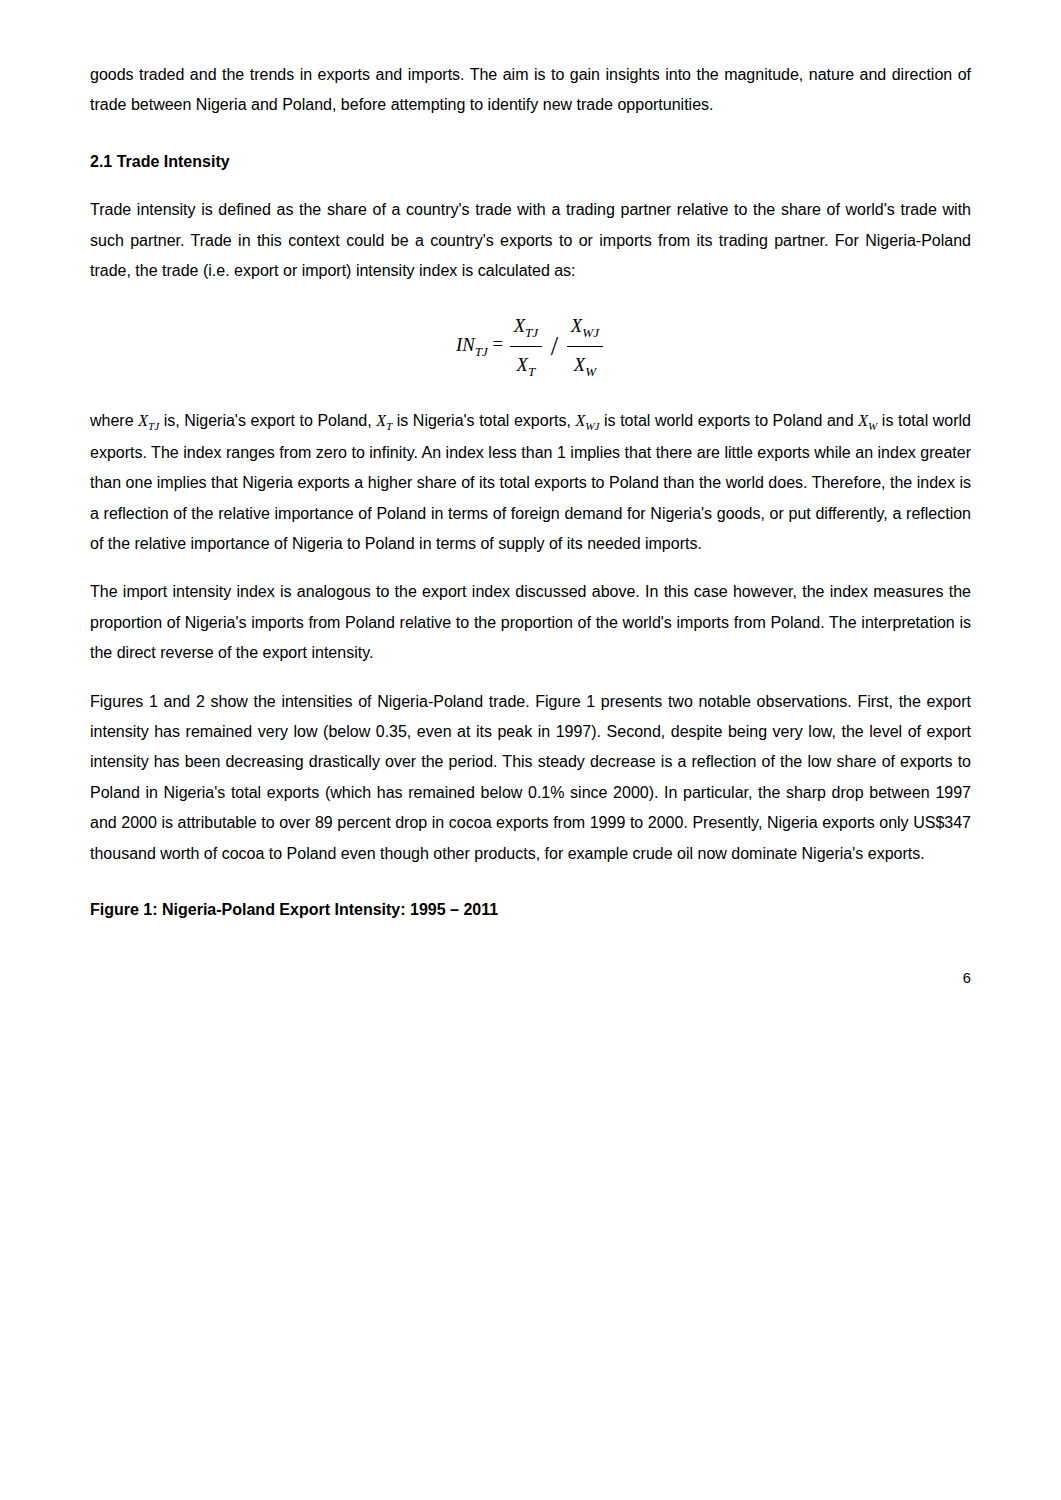goods traded and the trends in exports and imports. The aim is to gain insights into the magnitude, nature and direction of trade between Nigeria and Poland, before attempting to identify new trade opportunities.
2.1 Trade Intensity
Trade intensity is defined as the share of a country's trade with a trading partner relative to the share of world's trade with such partner. Trade in this context could be a country's exports to or imports from its trading partner. For Nigeria-Poland trade, the trade (i.e. export or import) intensity index is calculated as:
INTJ = XTJ XT / XWJ XW
where XTJ is, Nigeria's export to Poland, XT is Nigeria's total exports, XWJ is total world exports to Poland and XW is total world exports. The index ranges from zero to infinity. An index less than 1 implies that there are little exports while an index greater than one implies that Nigeria exports a higher share of its total exports to Poland than the world does. Therefore, the index is a reflection of the relative importance of Poland in terms of foreign demand for Nigeria's goods, or put differently, a reflection of the relative importance of Nigeria to Poland in terms of supply of its needed imports.
The import intensity index is analogous to the export index discussed above. In this case however, the index measures the proportion of Nigeria's imports from Poland relative to the proportion of the world's imports from Poland. The interpretation is the direct reverse of the export intensity.
Figures 1 and 2 show the intensities of Nigeria-Poland trade. Figure 1 presents two notable observations. First, the export intensity has remained very low (below 0.35, even at its peak in 1997). Second, despite being very low, the level of export intensity has been decreasing drastically over the period. This steady decrease is a reflection of the low share of exports to Poland in Nigeria's total exports (which has remained below 0.1% since 2000). In particular, the sharp drop between 1997 and 2000 is attributable to over 89 percent drop in cocoa exports from 1999 to 2000. Presently, Nigeria exports only US$347 thousand worth of cocoa to Poland even though other products, for example crude oil now dominate Nigeria's exports.
Figure 1: Nigeria-Poland Export Intensity: 1995 – 2011
6